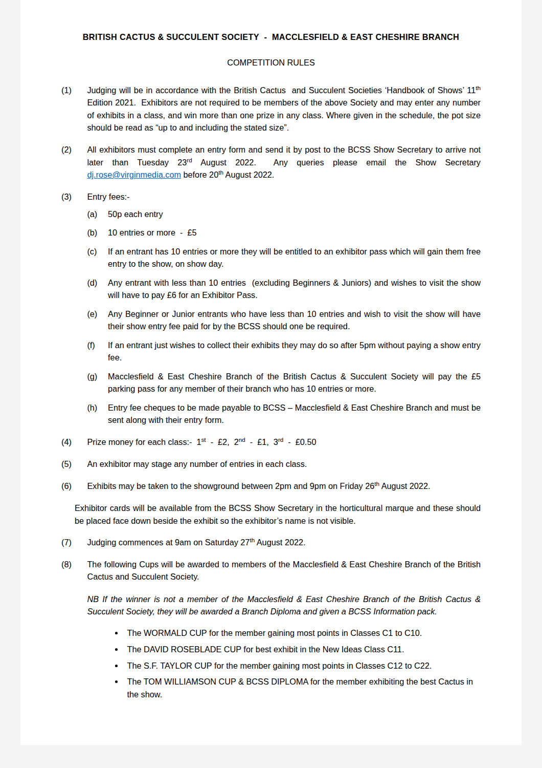BRITISH CACTUS & SUCCULENT SOCIETY - MACCLESFIELD & EAST CHESHIRE BRANCH
COMPETITION RULES
(1) Judging will be in accordance with the British Cactus and Succulent Societies ‘Handbook of Shows’ 11th Edition 2021. Exhibitors are not required to be members of the above Society and may enter any number of exhibits in a class, and win more than one prize in any class. Where given in the schedule, the pot size should be read as “up to and including the stated size”.
(2) All exhibitors must complete an entry form and send it by post to the BCSS Show Secretary to arrive not later than Tuesday 23rd August 2022. Any queries please email the Show Secretary dj.rose@virginmedia.com before 20th August 2022.
(3) Entry fees:-
(a) 50p each entry
(b) 10 entries or more - £5
(c) If an entrant has 10 entries or more they will be entitled to an exhibitor pass which will gain them free entry to the show, on show day.
(d) Any entrant with less than 10 entries (excluding Beginners & Juniors) and wishes to visit the show will have to pay £6 for an Exhibitor Pass.
(e) Any Beginner or Junior entrants who have less than 10 entries and wish to visit the show will have their show entry fee paid for by the BCSS should one be required.
(f) If an entrant just wishes to collect their exhibits they may do so after 5pm without paying a show entry fee.
(g) Macclesfield & East Cheshire Branch of the British Cactus & Succulent Society will pay the £5 parking pass for any member of their branch who has 10 entries or more.
(h) Entry fee cheques to be made payable to BCSS – Macclesfield & East Cheshire Branch and must be sent along with their entry form.
(4) Prize money for each class:- 1st - £2, 2nd - £1, 3rd - £0.50
(5) An exhibitor may stage any number of entries in each class.
(6) Exhibits may be taken to the showground between 2pm and 9pm on Friday 26th August 2022.
Exhibitor cards will be available from the BCSS Show Secretary in the horticultural marque and these should be placed face down beside the exhibit so the exhibitor’s name is not visible.
(7) Judging commences at 9am on Saturday 27th August 2022.
(8) The following Cups will be awarded to members of the Macclesfield & East Cheshire Branch of the British Cactus and Succulent Society.
NB If the winner is not a member of the Macclesfield & East Cheshire Branch of the British Cactus & Succulent Society, they will be awarded a Branch Diploma and given a BCSS Information pack.
The WORMALD CUP for the member gaining most points in Classes C1 to C10.
The DAVID ROSEBLADE CUP for best exhibit in the New Ideas Class C11.
The S.F. TAYLOR CUP for the member gaining most points in Classes C12 to C22.
The TOM WILLIAMSON CUP & BCSS DIPLOMA for the member exhibiting the best Cactus in the show.